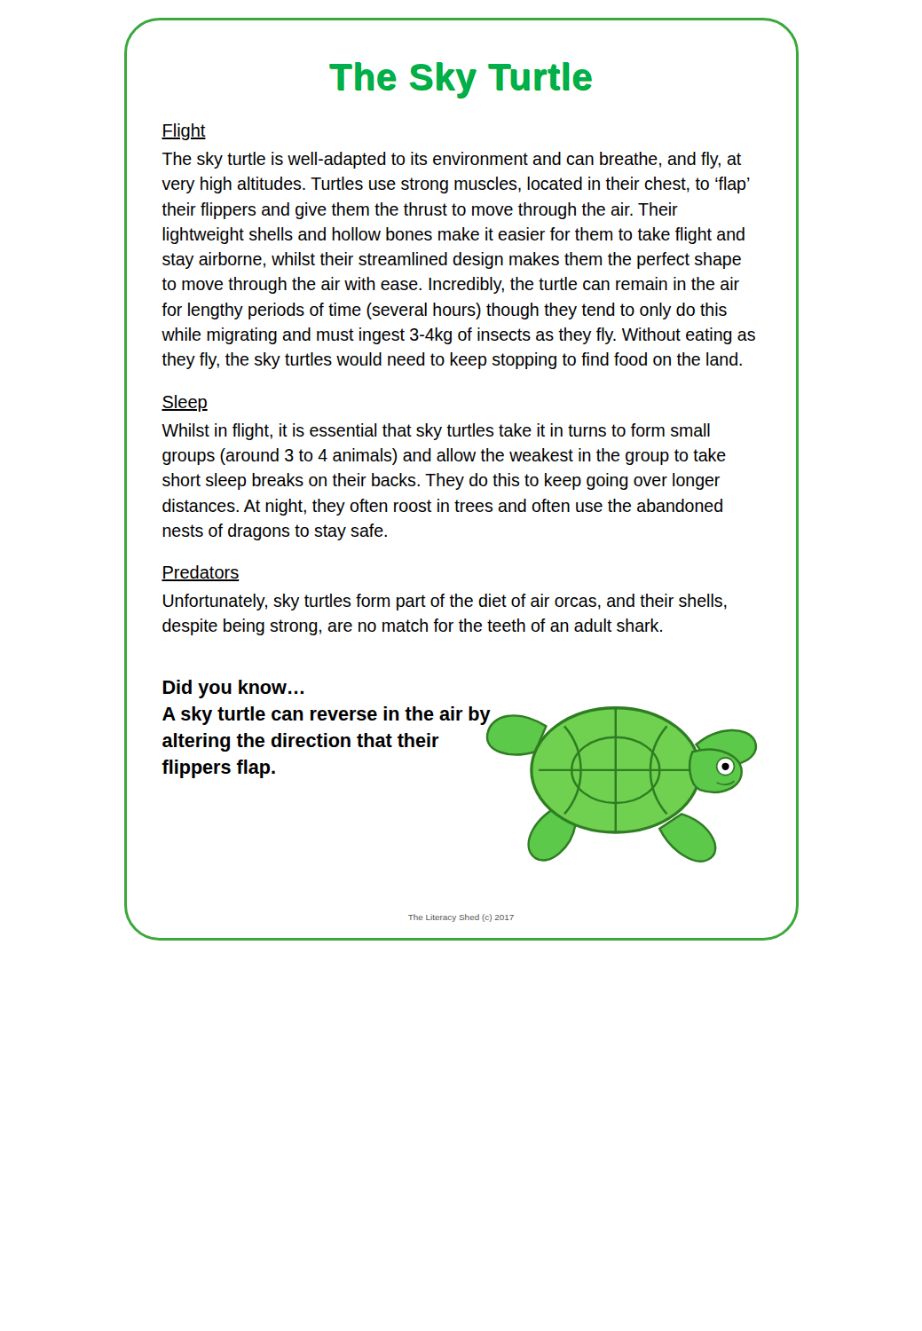The Sky Turtle
Flight
The sky turtle is well-adapted to its environment and can breathe, and fly, at very high altitudes. Turtles use strong muscles, located in their chest, to ‘flap’ their flippers and give them the thrust to move through the air. Their lightweight shells and hollow bones make it easier for them to take flight and stay airborne, whilst their streamlined design makes them the perfect shape to move through the air with ease. Incredibly, the turtle can remain in the air for lengthy periods of time (several hours) though they tend to only do this while migrating and must ingest 3-4kg of insects as they fly. Without eating as they fly, the sky turtles would need to keep stopping to find food on the land.
Sleep
Whilst in flight, it is essential that sky turtles take it in turns to form small groups (around 3 to 4 animals) and allow the weakest in the group to take short sleep breaks on their backs. They do this to keep going over longer distances. At night, they often roost in trees and often use the abandoned nests of dragons to stay safe.
Predators
Unfortunately, sky turtles form part of the diet of air orcas, and their shells, despite being strong, are no match for the teeth of an adult shark.
Did you know…
A sky turtle can reverse in the air by altering the direction that their flippers flap.
The Literacy Shed (c) 2017